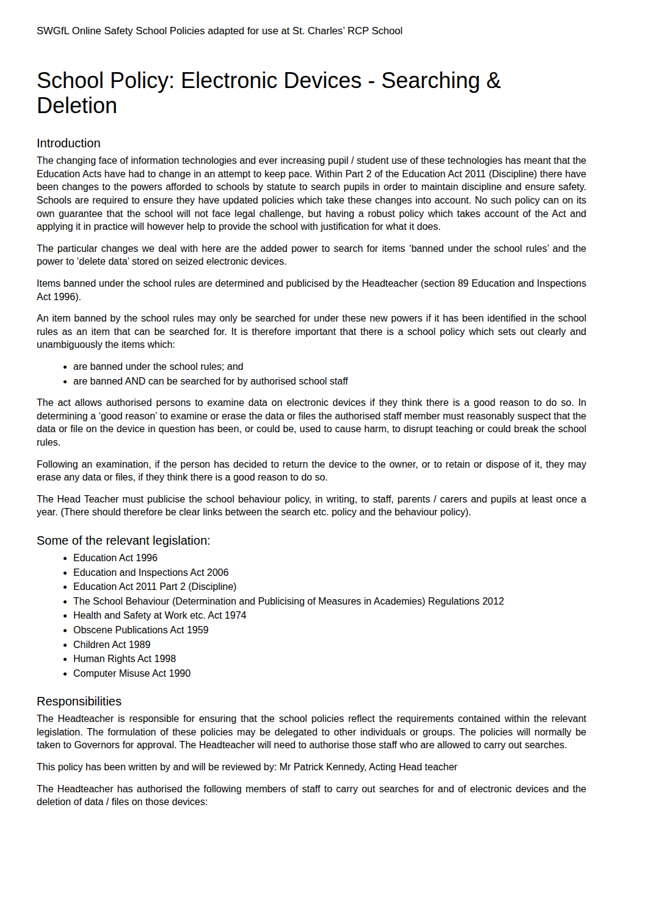SWGfL Online Safety School Policies adapted for use at St. Charles’ RCP School
School Policy: Electronic Devices - Searching & Deletion
Introduction
The changing face of information technologies and ever increasing pupil / student use of these technologies has meant that the Education Acts have had to change in an attempt to keep pace. Within Part 2 of the Education Act 2011 (Discipline) there have been changes to the powers afforded to schools by statute to search pupils in order to maintain discipline and ensure safety. Schools are required to ensure they have updated policies which take these changes into account. No such policy can on its own guarantee that the school will not face legal challenge, but having a robust policy which takes account of the Act and applying it in practice will however help to provide the school with justification for what it does.
The particular changes we deal with here are the added power to search for items ‘banned under the school rules’ and the power to ‘delete data’ stored on seized electronic devices.
Items banned under the school rules are determined and publicised by the Headteacher (section 89 Education and Inspections Act 1996).
An item banned by the school rules may only be searched for under these new powers if it has been identified in the school rules as an item that can be searched for. It is therefore important that there is a school policy which sets out clearly and unambiguously the items which:
are banned under the school rules; and
are banned AND can be searched for by authorised school staff
The act allows authorised persons to examine data on electronic devices if they think there is a good reason to do so. In determining a ‘good reason’ to examine or erase the data or files the authorised staff member must reasonably suspect that the data or file on the device in question has been, or could be, used to cause harm, to disrupt teaching or could break the school rules.
Following an examination, if the person has decided to return the device to the owner, or to retain or dispose of it, they may erase any data or files, if they think there is a good reason to do so.
The Head Teacher must publicise the school behaviour policy, in writing, to staff, parents / carers and pupils at least once a year. (There should therefore be clear links between the search etc. policy and the behaviour policy).
Some of the relevant legislation:
Education Act 1996
Education and Inspections Act 2006
Education Act 2011 Part 2 (Discipline)
The School Behaviour (Determination and Publicising of Measures in Academies) Regulations 2012
Health and Safety at Work etc. Act 1974
Obscene Publications Act 1959
Children Act 1989
Human Rights Act 1998
Computer Misuse Act 1990
Responsibilities
The Headteacher is responsible for ensuring that the school policies reflect the requirements contained within the relevant legislation. The formulation of these policies may be delegated to other individuals or groups. The policies will normally be taken to Governors for approval. The Headteacher will need to authorise those staff who are allowed to carry out searches.
This policy has been written by and will be reviewed by: Mr Patrick Kennedy, Acting Head teacher
The Headteacher has authorised the following members of staff to carry out searches for and of electronic devices and the deletion of data / files on those devices: